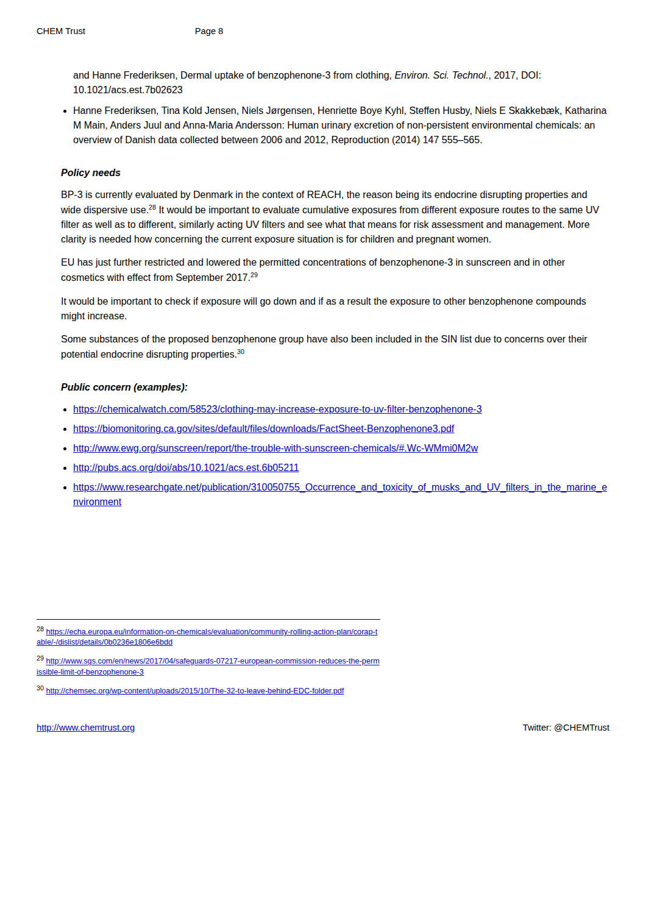CHEM Trust Page 8
and Hanne Frederiksen, Dermal uptake of benzophenone-3 from clothing, Environ. Sci. Technol., 2017, DOI: 10.1021/acs.est.7b02623
Hanne Frederiksen, Tina Kold Jensen, Niels Jørgensen, Henriette Boye Kyhl, Steffen Husby, Niels E Skakkebæk, Katharina M Main, Anders Juul and Anna-Maria Andersson: Human urinary excretion of non-persistent environmental chemicals: an overview of Danish data collected between 2006 and 2012, Reproduction (2014) 147 555–565.
Policy needs
BP-3 is currently evaluated by Denmark in the context of REACH, the reason being its endocrine disrupting properties and wide dispersive use.28 It would be important to evaluate cumulative exposures from different exposure routes to the same UV filter as well as to different, similarly acting UV filters and see what that means for risk assessment and management. More clarity is needed how concerning the current exposure situation is for children and pregnant women.
EU has just further restricted and lowered the permitted concentrations of benzophenone-3 in sunscreen and in other cosmetics with effect from September 2017.29
It would be important to check if exposure will go down and if as a result the exposure to other benzophenone compounds might increase.
Some substances of the proposed benzophenone group have also been included in the SIN list due to concerns over their potential endocrine disrupting properties.30
Public concern (examples):
https://chemicalwatch.com/58523/clothing-may-increase-exposure-to-uv-filter-benzophenone-3
https://biomonitoring.ca.gov/sites/default/files/downloads/FactSheet-Benzophenone3.pdf
http://www.ewg.org/sunscreen/report/the-trouble-with-sunscreen-chemicals/#.Wc-WMmi0M2w
http://pubs.acs.org/doi/abs/10.1021/acs.est.6b05211
https://www.researchgate.net/publication/310050755_Occurrence_and_toxicity_of_musks_and_UV_filters_in_the_marine_environment
28 https://echa.europa.eu/information-on-chemicals/evaluation/community-rolling-action-plan/corap-table/-/dislist/details/0b0236e1806e6bdd
29 http://www.sgs.com/en/news/2017/04/safeguards-07217-european-commission-reduces-the-permissible-limit-of-benzophenone-3
30 http://chemsec.org/wp-content/uploads/2015/10/The-32-to-leave-behind-EDC-folder.pdf
http://www.chemtrust.org Twitter: @CHEMTrust